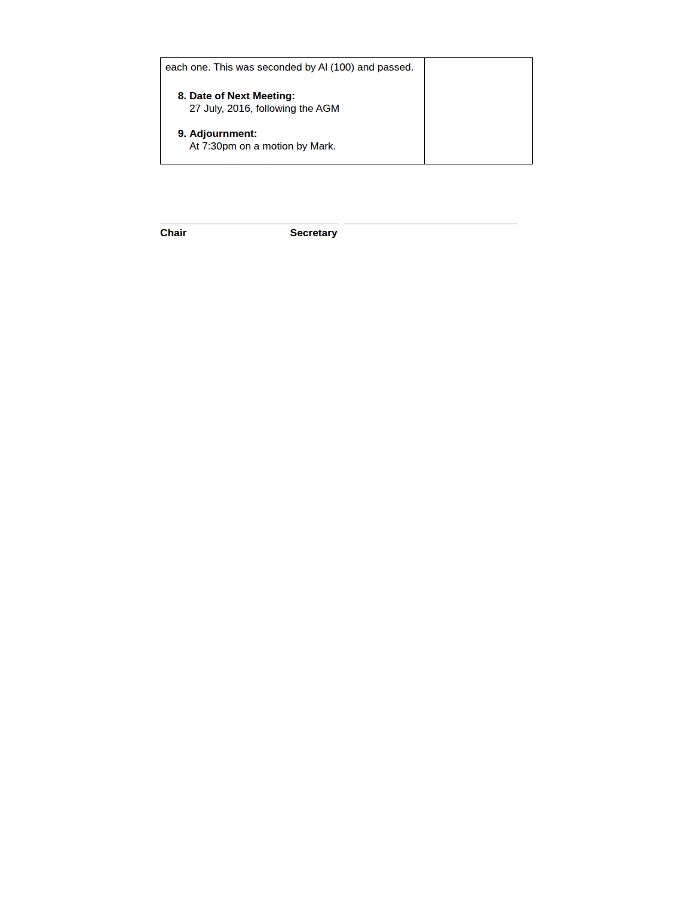| each one. This was seconded by Al (100) and passed. Date of Next Meeting: 27 July, 2016, following the AGM Adjournment: At 7:30pm on a motion by Mark. | |
_______________________________ ______________________________
Chair Secretary